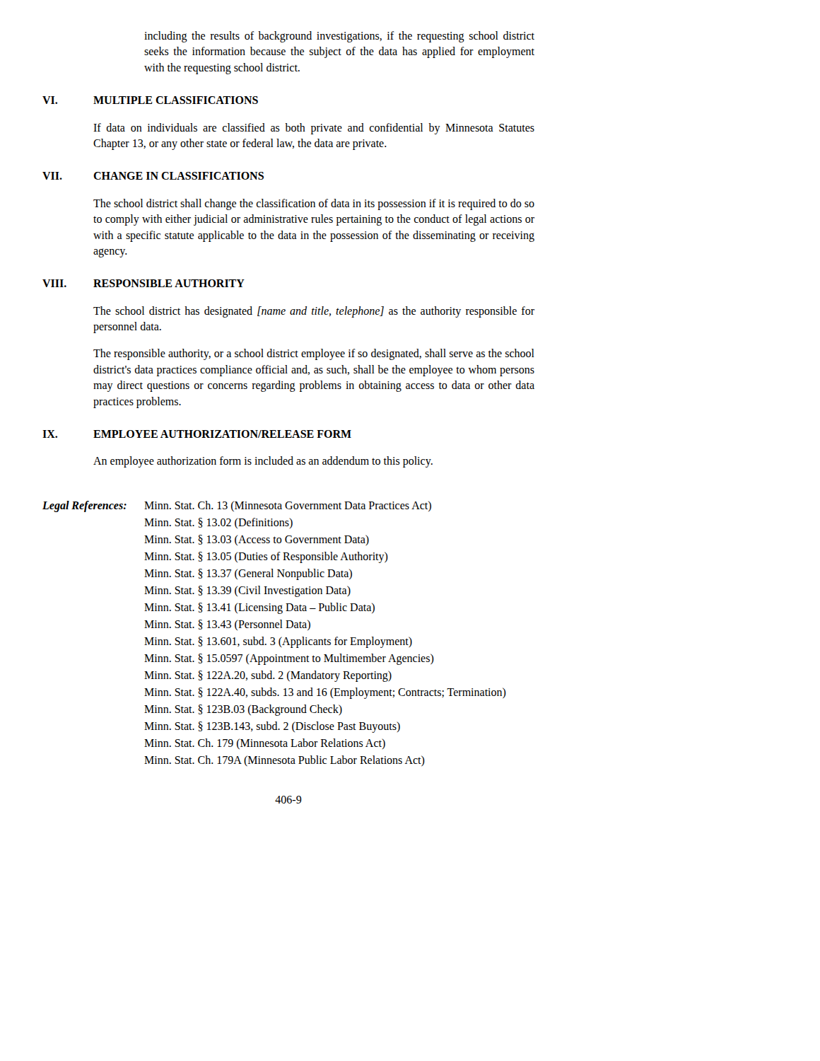including the results of background investigations, if the requesting school district seeks the information because the subject of the data has applied for employment with the requesting school district.
VI. Multiple Classifications
If data on individuals are classified as both private and confidential by Minnesota Statutes Chapter 13, or any other state or federal law, the data are private.
VII. Change in Classifications
The school district shall change the classification of data in its possession if it is required to do so to comply with either judicial or administrative rules pertaining to the conduct of legal actions or with a specific statute applicable to the data in the possession of the disseminating or receiving agency.
VIII. Responsible Authority
The school district has designated [name and title, telephone] as the authority responsible for personnel data.
The responsible authority, or a school district employee if so designated, shall serve as the school district's data practices compliance official and, as such, shall be the employee to whom persons may direct questions or concerns regarding problems in obtaining access to data or other data practices problems.
IX. Employee Authorization/Release Form
An employee authorization form is included as an addendum to this policy.
Legal References:
Minn. Stat. Ch. 13 (Minnesota Government Data Practices Act)
Minn. Stat. § 13.02 (Definitions)
Minn. Stat. § 13.03 (Access to Government Data)
Minn. Stat. § 13.05 (Duties of Responsible Authority)
Minn. Stat. § 13.37 (General Nonpublic Data)
Minn. Stat. § 13.39 (Civil Investigation Data)
Minn. Stat. § 13.41 (Licensing Data – Public Data)
Minn. Stat. § 13.43 (Personnel Data)
Minn. Stat. § 13.601, subd. 3 (Applicants for Employment)
Minn. Stat. § 15.0597 (Appointment to Multimember Agencies)
Minn. Stat. § 122A.20, subd. 2 (Mandatory Reporting)
Minn. Stat. § 122A.40, subds. 13 and 16 (Employment; Contracts; Termination)
Minn. Stat. § 123B.03 (Background Check)
Minn. Stat. § 123B.143, subd. 2 (Disclose Past Buyouts)
Minn. Stat. Ch. 179 (Minnesota Labor Relations Act)
Minn. Stat. Ch. 179A (Minnesota Public Labor Relations Act)
406-9